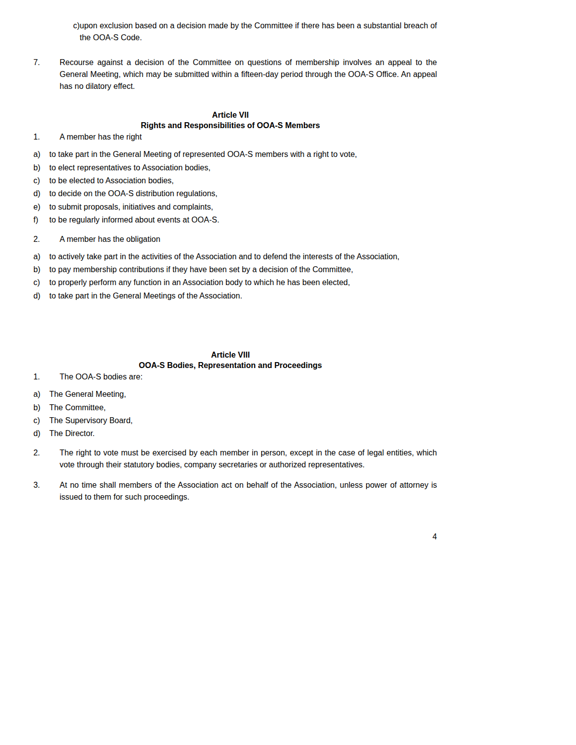c)
upon exclusion based on a decision made by the Committee if there has been a substantial breach of the OOA-S Code.
7.
Recourse against a decision of the Committee on questions of membership involves an appeal to the General Meeting, which may be submitted within a fifteen-day period through the OOA-S Office. An appeal has no dilatory effect.
Article VIIRights and Responsibilities of OOA-S Members
1.
A member has the right
a)
to take part in the General Meeting of represented OOA-S members with a right to vote,
b)
to elect representatives to Association bodies,
c)
to be elected to Association bodies,
d)
to decide on the OOA-S distribution regulations,
e)
to submit proposals, initiatives and complaints,
f)
to be regularly informed about events at OOA-S.
2.
A member has the obligation
a)
to actively take part in the activities of the Association and to defend the interests of the Association,
b)
to pay membership contributions if they have been set by a decision of the Committee,
c)
to properly perform any function in an Association body to which he has been elected,
d)
to take part in the General Meetings of the Association.
Article VIIIOOA-S Bodies, Representation and Proceedings
1.
The OOA-S bodies are:
a)
The General Meeting,
b)
The Committee,
c)
The Supervisory Board,
d)
The Director.
2.
The right to vote must be exercised by each member in person, except in the case of legal entities, which vote through their statutory bodies, company secretaries or authorized representatives.
3.
At no time shall members of the Association act on behalf of the Association, unless power of attorney is issued to them for such proceedings.
4